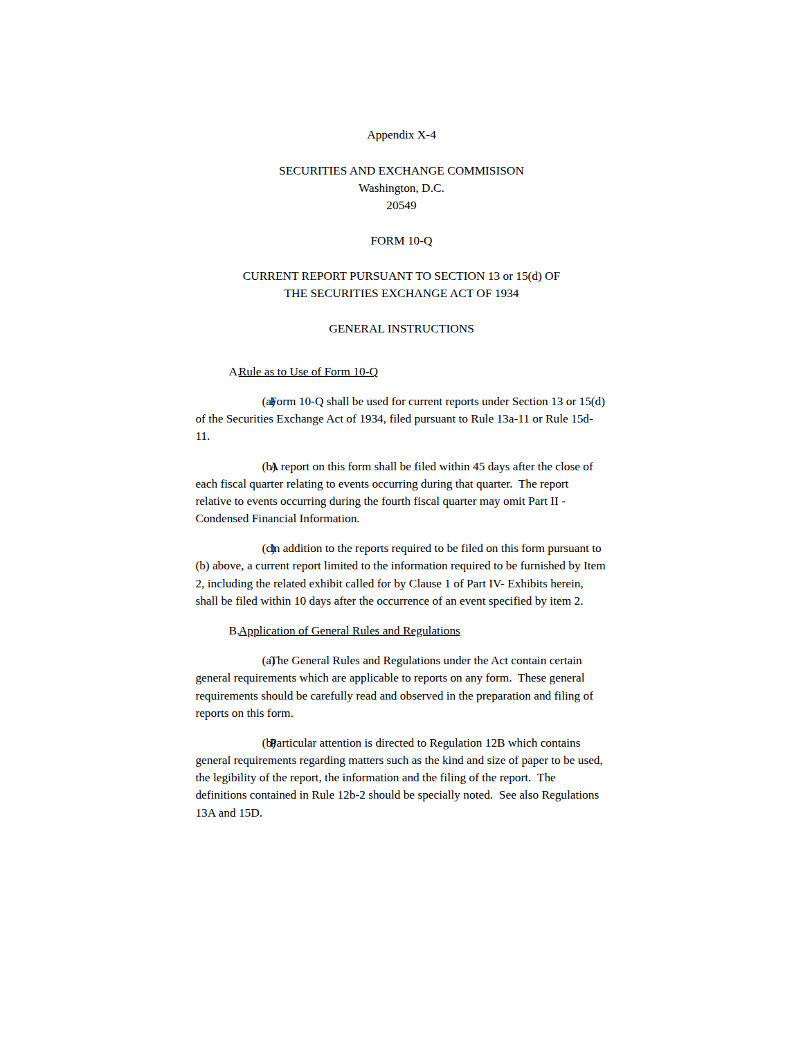Appendix X-4
SECURITIES AND EXCHANGE COMMISISON
Washington, D.C.
20549
FORM 10-Q
CURRENT REPORT PURSUANT TO SECTION 13 or 15(d) OF
THE SECURITIES EXCHANGE ACT OF 1934
GENERAL INSTRUCTIONS
A. Rule as to Use of Form 10-Q
(a) Form 10-Q shall be used for current reports under Section 13 or 15(d) of the Securities Exchange Act of 1934, filed pursuant to Rule 13a-11 or Rule 15d-11.
(b) A report on this form shall be filed within 45 days after the close of each fiscal quarter relating to events occurring during that quarter. The report relative to events occurring during the fourth fiscal quarter may omit Part II - Condensed Financial Information.
(c) In addition to the reports required to be filed on this form pursuant to (b) above, a current report limited to the information required to be furnished by Item 2, including the related exhibit called for by Clause 1 of Part IV- Exhibits herein, shall be filed within 10 days after the occurrence of an event specified by item 2.
B. Application of General Rules and Regulations
(a) The General Rules and Regulations under the Act contain certain general requirements which are applicable to reports on any form. These general requirements should be carefully read and observed in the preparation and filing of reports on this form.
(b) Particular attention is directed to Regulation 12B which contains general requirements regarding matters such as the kind and size of paper to be used, the legibility of the report, the information and the filing of the report. The definitions contained in Rule 12b-2 should be specially noted. See also Regulations 13A and 15D.